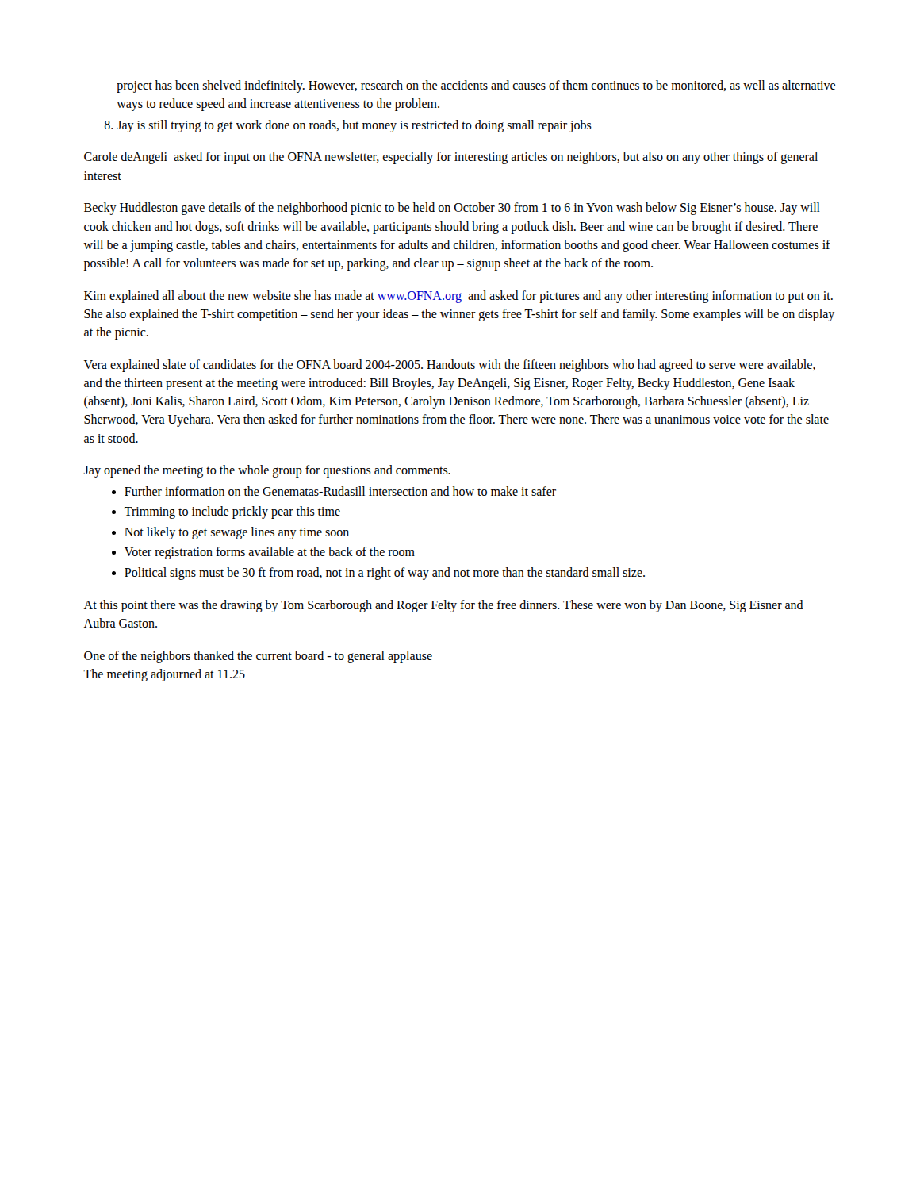project has been shelved indefinitely. However, research on the accidents and causes of them continues to be monitored, as well as alternative ways to reduce speed and increase attentiveness to the problem.
Jay is still trying to get work done on roads, but money is restricted to doing small repair jobs
Carole deAngeli asked for input on the OFNA newsletter, especially for interesting articles on neighbors, but also on any other things of general interest
Becky Huddleston gave details of the neighborhood picnic to be held on October 30 from 1 to 6 in Yvon wash below Sig Eisner’s house. Jay will cook chicken and hot dogs, soft drinks will be available, participants should bring a potluck dish. Beer and wine can be brought if desired. There will be a jumping castle, tables and chairs, entertainments for adults and children, information booths and good cheer. Wear Halloween costumes if possible! A call for volunteers was made for set up, parking, and clear up – signup sheet at the back of the room.
Kim explained all about the new website she has made at www.OFNA.org and asked for pictures and any other interesting information to put on it. She also explained the T-shirt competition – send her your ideas – the winner gets free T-shirt for self and family. Some examples will be on display at the picnic.
Vera explained slate of candidates for the OFNA board 2004-2005. Handouts with the fifteen neighbors who had agreed to serve were available, and the thirteen present at the meeting were introduced: Bill Broyles, Jay DeAngeli, Sig Eisner, Roger Felty, Becky Huddleston, Gene Isaak (absent), Joni Kalis, Sharon Laird, Scott Odom, Kim Peterson, Carolyn Denison Redmore, Tom Scarborough, Barbara Schuessler (absent), Liz Sherwood, Vera Uyehara. Vera then asked for further nominations from the floor. There were none. There was a unanimous voice vote for the slate as it stood.
Jay opened the meeting to the whole group for questions and comments.
Further information on the Genematas-Rudasill intersection and how to make it safer
Trimming to include prickly pear this time
Not likely to get sewage lines any time soon
Voter registration forms available at the back of the room
Political signs must be 30 ft from road, not in a right of way and not more than the standard small size.
At this point there was the drawing by Tom Scarborough and Roger Felty for the free dinners. These were won by Dan Boone, Sig Eisner and Aubra Gaston.
One of the neighbors thanked the current board - to general applause
The meeting adjourned at 11.25